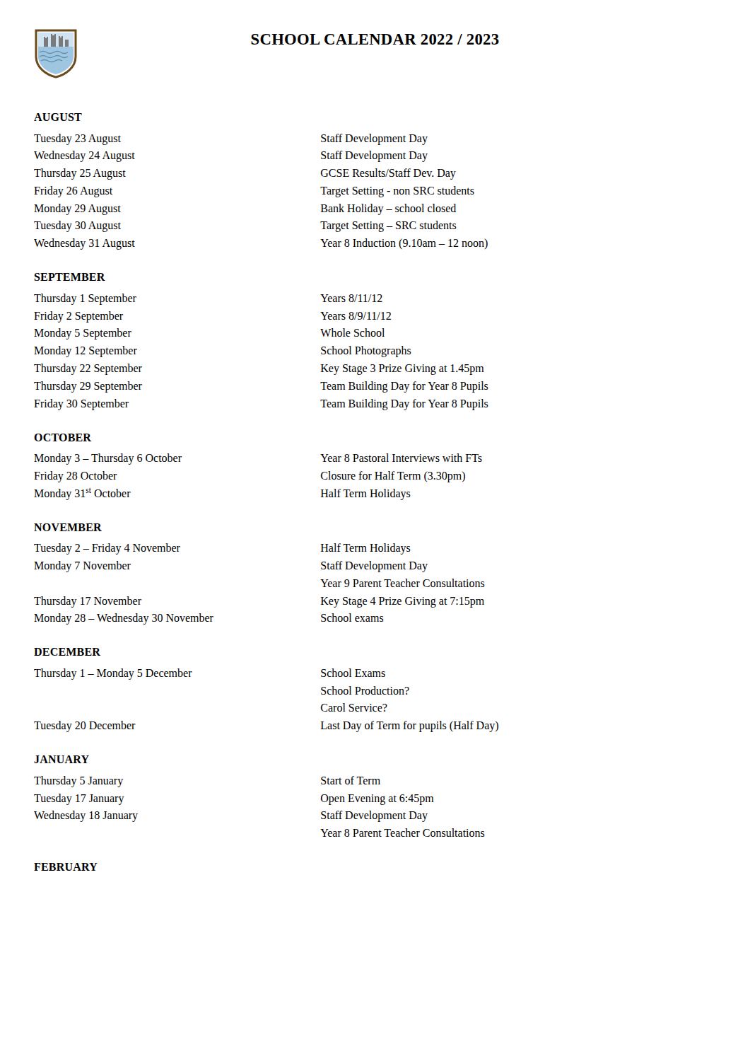SCHOOL CALENDAR 2022 / 2023
August
| Tuesday 23 August | Staff Development Day |
| Wednesday 24 August | Staff Development Day |
| Thursday 25 August | GCSE Results/Staff Dev. Day |
| Friday 26 August | Target Setting - non SRC students |
| Monday 29 August | Bank Holiday – school closed |
| Tuesday 30 August | Target Setting – SRC students |
| Wednesday 31 August | Year 8 Induction (9.10am – 12 noon) |
September
| Thursday 1 September | Years 8/11/12 |
| Friday 2 September | Years 8/9/11/12 |
| Monday 5 September | Whole School |
| Monday 12 September | School Photographs |
| Thursday 22 September | Key Stage 3 Prize Giving at 1.45pm |
| Thursday 29 September | Team Building Day for Year 8 Pupils |
| Friday 30 September | Team Building Day for Year 8 Pupils |
October
| Monday 3 – Thursday 6 October | Year 8 Pastoral Interviews with FTs |
| Friday 28 October | Closure for Half Term (3.30pm) |
| Monday 31 st October | Half Term Holidays |
November
| Tuesday 2 – Friday 4 November | Half Term Holidays |
| Monday 7 November | Staff Development Day |
| | Year 9 Parent Teacher Consultations |
| Thursday 17 November | Key Stage 4 Prize Giving at 7:15pm |
| Monday 28 – Wednesday 30 November | School exams |
December
| Thursday 1 – Monday 5 December | School Exams |
| | School Production? |
| | Carol Service? |
| Tuesday 20 December | Last Day of Term for pupils (Half Day) |
January
| Thursday 5 January | Start of Term |
| Tuesday 17 January | Open Evening at 6:45pm |
| Wednesday 18 January | Staff Development Day |
| | Year 8 Parent Teacher Consultations |
February